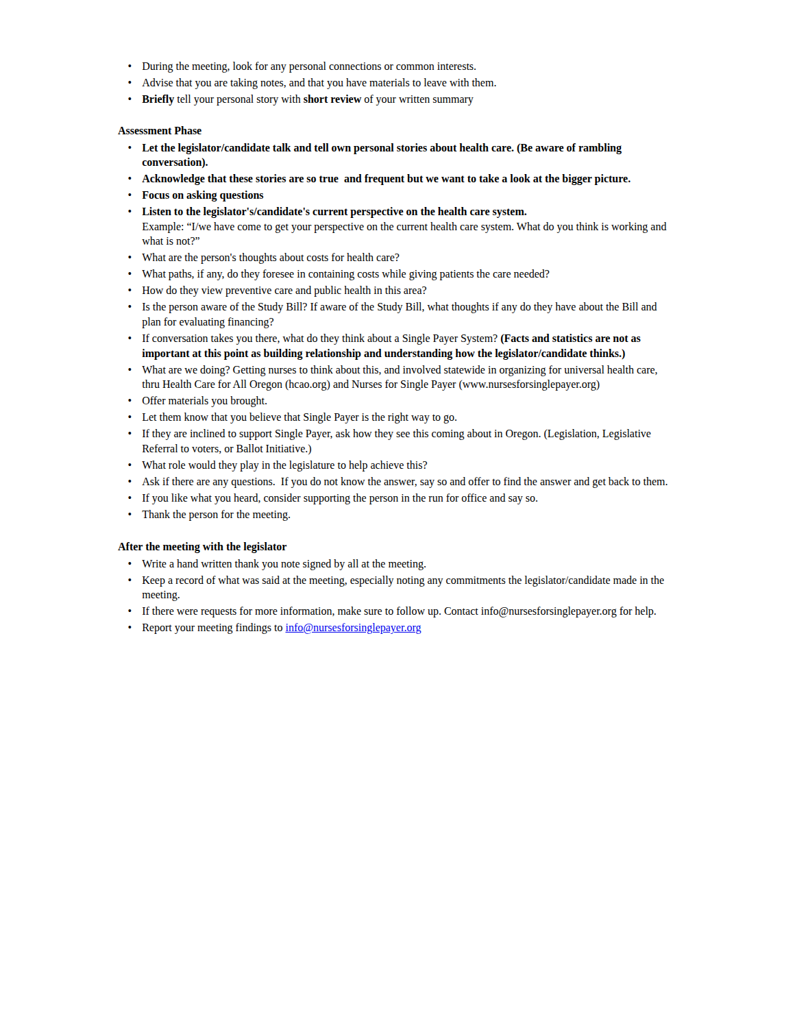During the meeting, look for any personal connections or common interests.
Advise that you are taking notes, and that you have materials to leave with them.
Briefly tell your personal story with short review of your written summary
Assessment Phase
Let the legislator/candidate talk and tell own personal stories about health care. (Be aware of rambling conversation).
Acknowledge that these stories are so true and frequent but we want to take a look at the bigger picture.
Focus on asking questions
Listen to the legislator's/candidate's current perspective on the health care system.
Example: “I/we have come to get your perspective on the current health care system. What do you think is working and what is not?”
What are the person's thoughts about costs for health care?
What paths, if any, do they foresee in containing costs while giving patients the care needed?
How do they view preventive care and public health in this area?
Is the person aware of the Study Bill? If aware of the Study Bill, what thoughts if any do they have about the Bill and plan for evaluating financing?
If conversation takes you there, what do they think about a Single Payer System? (Facts and statistics are not as important at this point as building relationship and understanding how the legislator/candidate thinks.)
What are we doing? Getting nurses to think about this, and involved statewide in organizing for universal health care, thru Health Care for All Oregon (hcao.org) and Nurses for Single Payer (www.nursesforsinglepayer.org)
Offer materials you brought.
Let them know that you believe that Single Payer is the right way to go.
If they are inclined to support Single Payer, ask how they see this coming about in Oregon. (Legislation, Legislative Referral to voters, or Ballot Initiative.)
What role would they play in the legislature to help achieve this?
Ask if there are any questions. If you do not know the answer, say so and offer to find the answer and get back to them.
If you like what you heard, consider supporting the person in the run for office and say so.
Thank the person for the meeting.
After the meeting with the legislator
Write a hand written thank you note signed by all at the meeting.
Keep a record of what was said at the meeting, especially noting any commitments the legislator/candidate made in the meeting.
If there were requests for more information, make sure to follow up. Contact info@nursesforsinglepayer.org for help.
Report your meeting findings to info@nursesforsinglepayer.org